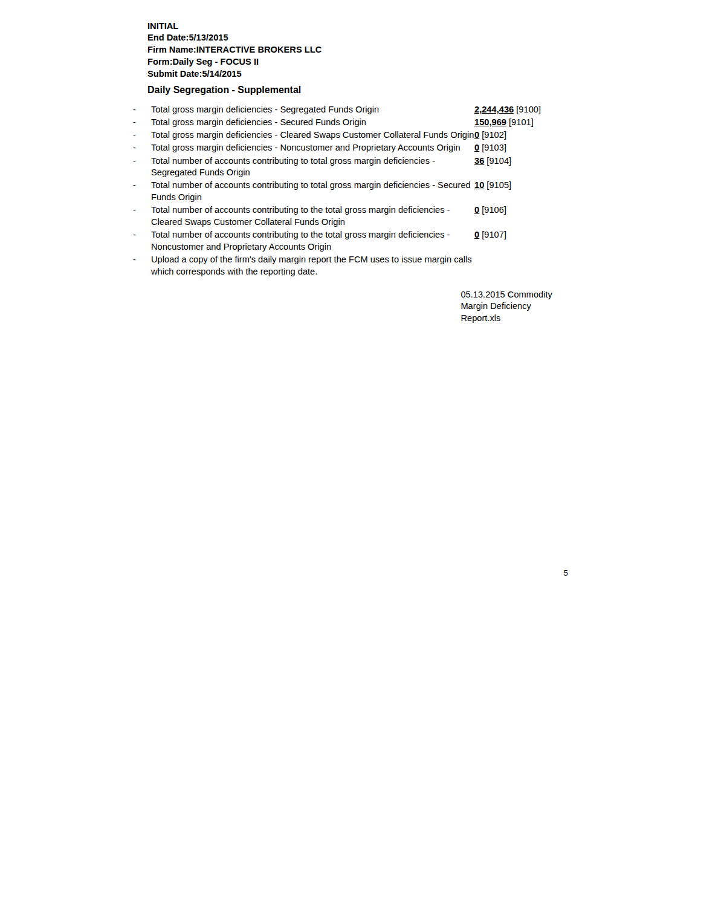INITIAL
End Date:5/13/2015
Firm Name:INTERACTIVE BROKERS LLC
Form:Daily Seg - FOCUS II
Submit Date:5/14/2015
Daily Segregation - Supplemental
| - | Total gross margin deficiencies - Segregated Funds Origin | 2,244,436 [9100] |
| - | Total gross margin deficiencies - Secured Funds Origin | 150,969 [9101] |
| - | Total gross margin deficiencies - Cleared Swaps Customer Collateral Funds Origin | 0 [9102] |
| - | Total gross margin deficiencies - Noncustomer and Proprietary Accounts Origin | 0 [9103] |
| - | Total number of accounts contributing to total gross margin deficiencies - Segregated Funds Origin | 36 [9104] |
| - | Total number of accounts contributing to total gross margin deficiencies - Secured Funds Origin | 10 [9105] |
| - | Total number of accounts contributing to the total gross margin deficiencies - Cleared Swaps Customer Collateral Funds Origin | 0 [9106] |
| - | Total number of accounts contributing to the total gross margin deficiencies - Noncustomer and Proprietary Accounts Origin | 0 [9107] |
| - | Upload a copy of the firm's daily margin report the FCM uses to issue margin calls which corresponds with the reporting date. | |
05.13.2015 Commodity Margin Deficiency Report.xls
5